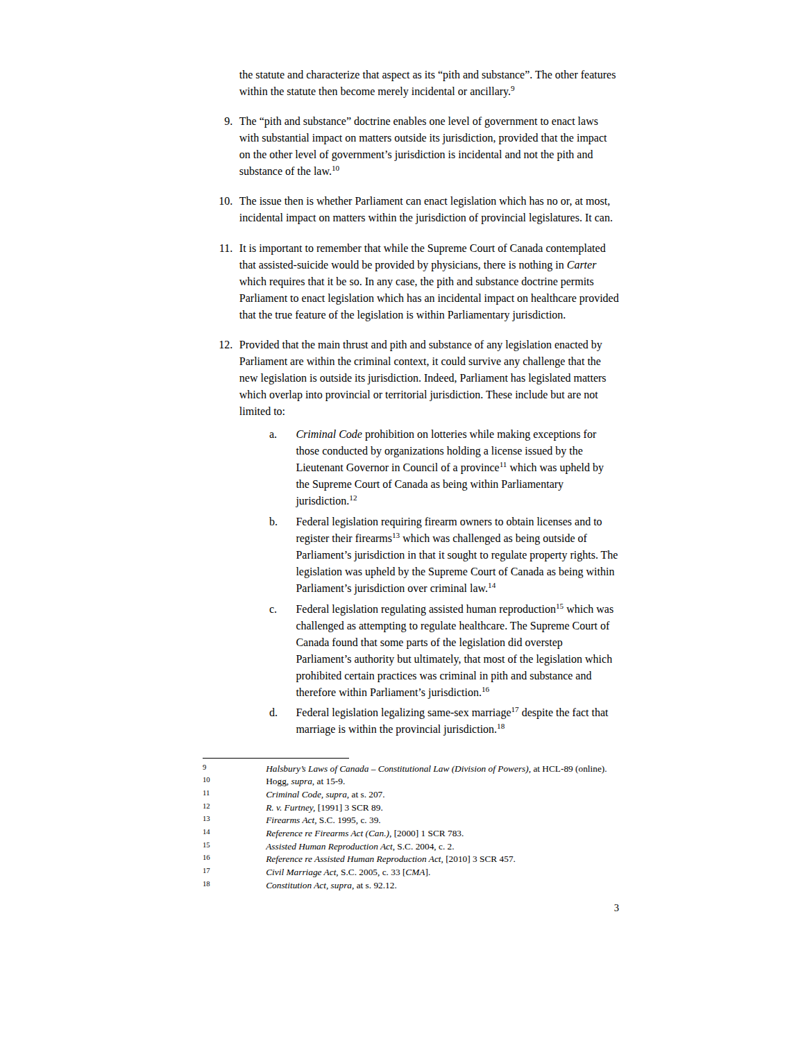the statute and characterize that aspect as its “pith and substance”. The other features within the statute then become merely incidental or ancillary.9
9. The “pith and substance” doctrine enables one level of government to enact laws with substantial impact on matters outside its jurisdiction, provided that the impact on the other level of government’s jurisdiction is incidental and not the pith and substance of the law.10
10. The issue then is whether Parliament can enact legislation which has no or, at most, incidental impact on matters within the jurisdiction of provincial legislatures. It can.
11. It is important to remember that while the Supreme Court of Canada contemplated that assisted-suicide would be provided by physicians, there is nothing in Carter which requires that it be so. In any case, the pith and substance doctrine permits Parliament to enact legislation which has an incidental impact on healthcare provided that the true feature of the legislation is within Parliamentary jurisdiction.
12. Provided that the main thrust and pith and substance of any legislation enacted by Parliament are within the criminal context, it could survive any challenge that the new legislation is outside its jurisdiction. Indeed, Parliament has legislated matters which overlap into provincial or territorial jurisdiction. These include but are not limited to:
a. Criminal Code prohibition on lotteries while making exceptions for those conducted by organizations holding a license issued by the Lieutenant Governor in Council of a province11 which was upheld by the Supreme Court of Canada as being within Parliamentary jurisdiction.12
b. Federal legislation requiring firearm owners to obtain licenses and to register their firearms13 which was challenged as being outside of Parliament’s jurisdiction in that it sought to regulate property rights. The legislation was upheld by the Supreme Court of Canada as being within Parliament’s jurisdiction over criminal law.14
c. Federal legislation regulating assisted human reproduction15 which was challenged as attempting to regulate healthcare. The Supreme Court of Canada found that some parts of the legislation did overstep Parliament’s authority but ultimately, that most of the legislation which prohibited certain practices was criminal in pith and substance and therefore within Parliament’s jurisdiction.16
d. Federal legislation legalizing same-sex marriage17 despite the fact that marriage is within the provincial jurisdiction.18
| 9 | Halsbury’s Laws of Canada – Constitutional Law (Division of Powers), at HCL-89 (online). |
| 10 | Hogg, supra , at 15-9. |
| 11 | Criminal Code, supra , at s. 207. |
| 12 | R. v. Furtney, [1991] 3 SCR 89. |
| 13 | Firearms Act, S.C. 1995, c. 39. |
| 14 | Reference re Firearms Act (Can.), [2000] 1 SCR 783. |
| 15 | Assisted Human Reproduction Act , S.C. 2004, c. 2. |
| 16 | Reference re Assisted Human Reproduction Act, [2010] 3 SCR 457. |
| 17 | Civil Marriage Act, S.C. 2005, c. 33 [ CMA ]. |
| 18 | Constitution Act, supra , at s. 92.12. |
3